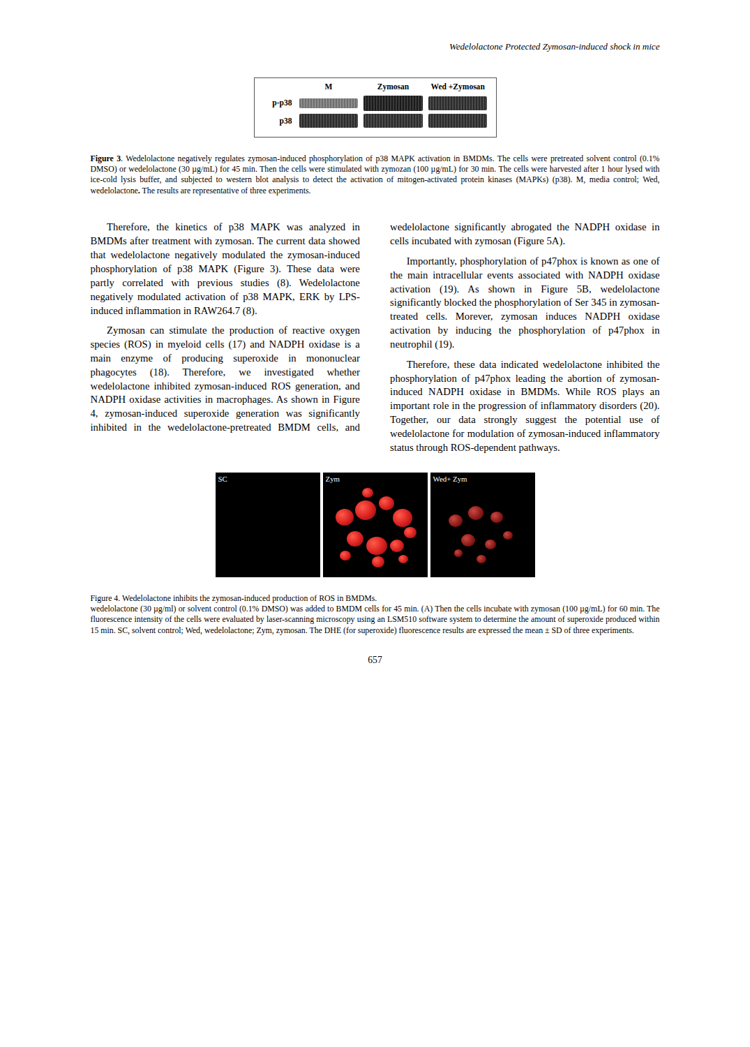Wedelolactone Protected Zymosan-induced shock in mice
M
Zymosan
Wed +Zymosan
p-p38
p38
Figure 3. Wedelolactone negatively regulates zymosan-induced phosphorylation of p38 MAPK activation in BMDMs. The cells were pretreated solvent control (0.1% DMSO) or wedelolactone (30 µg/mL) for 45 min. Then the cells were stimulated with zymozan (100 µg/mL) for 30 min. The cells were harvested after 1 hour lysed with ice-cold lysis buffer, and subjected to western blot analysis to detect the activation of mitogen-activated protein kinases (MAPKs) (p38). M, media control; Wed, wedelolactone. The results are representative of three experiments.
Therefore, the kinetics of p38 MAPK was analyzed in BMDMs after treatment with zymosan. The current data showed that wedelolactone negatively modulated the zymosan-induced phosphorylation of p38 MAPK (Figure 3). These data were partly correlated with previous studies (8). Wedelolactone negatively modulated activation of p38 MAPK, ERK by LPS-induced inflammation in RAW264.7 (8).
Zymosan can stimulate the production of reactive oxygen species (ROS) in myeloid cells (17) and NADPH oxidase is a main enzyme of producing superoxide in mononuclear phagocytes (18). Therefore, we investigated whether wedelolactone inhibited zymosan-induced ROS generation, and NADPH oxidase activities in macrophages. As shown in Figure 4, zymosan-induced superoxide generation was significantly inhibited in the wedelolactone-pretreated BMDM cells, and wedelolactone significantly abrogated the NADPH oxidase in cells incubated with zymosan (Figure 5A).
Importantly, phosphorylation of p47phox is known as one of the main intracellular events associated with NADPH oxidase activation (19). As shown in Figure 5B, wedelolactone significantly blocked the phosphorylation of Ser 345 in zymosan-treated cells. Morever, zymosan induces NADPH oxidase activation by inducing the phosphorylation of p47phox in neutrophil (19).
Therefore, these data indicated wedelolactone inhibited the phosphorylation of p47phox leading the abortion of zymosan-induced NADPH oxidase in BMDMs. While ROS plays an important role in the progression of inflammatory disorders (20). Together, our data strongly suggest the potential use of wedelolactone for modulation of zymosan-induced inflammatory status through ROS-dependent pathways.
SC
Zym
Wed+ Zym
Figure 4. Wedelolactone inhibits the zymosan-induced production of ROS in BMDMs.
wedelolactone (30 µg/ml) or solvent control (0.1% DMSO) was added to BMDM cells for 45 min. (A) Then the cells incubate with zymosan (100 µg/mL) for 60 min. The fluorescence intensity of the cells were evaluated by laser-scanning microscopy using an LSM510 software system to determine the amount of superoxide produced within 15 min. SC, solvent control; Wed, wedelolactone; Zym, zymosan. The DHE (for superoxide) fluorescence results are expressed the mean ± SD of three experiments.
657